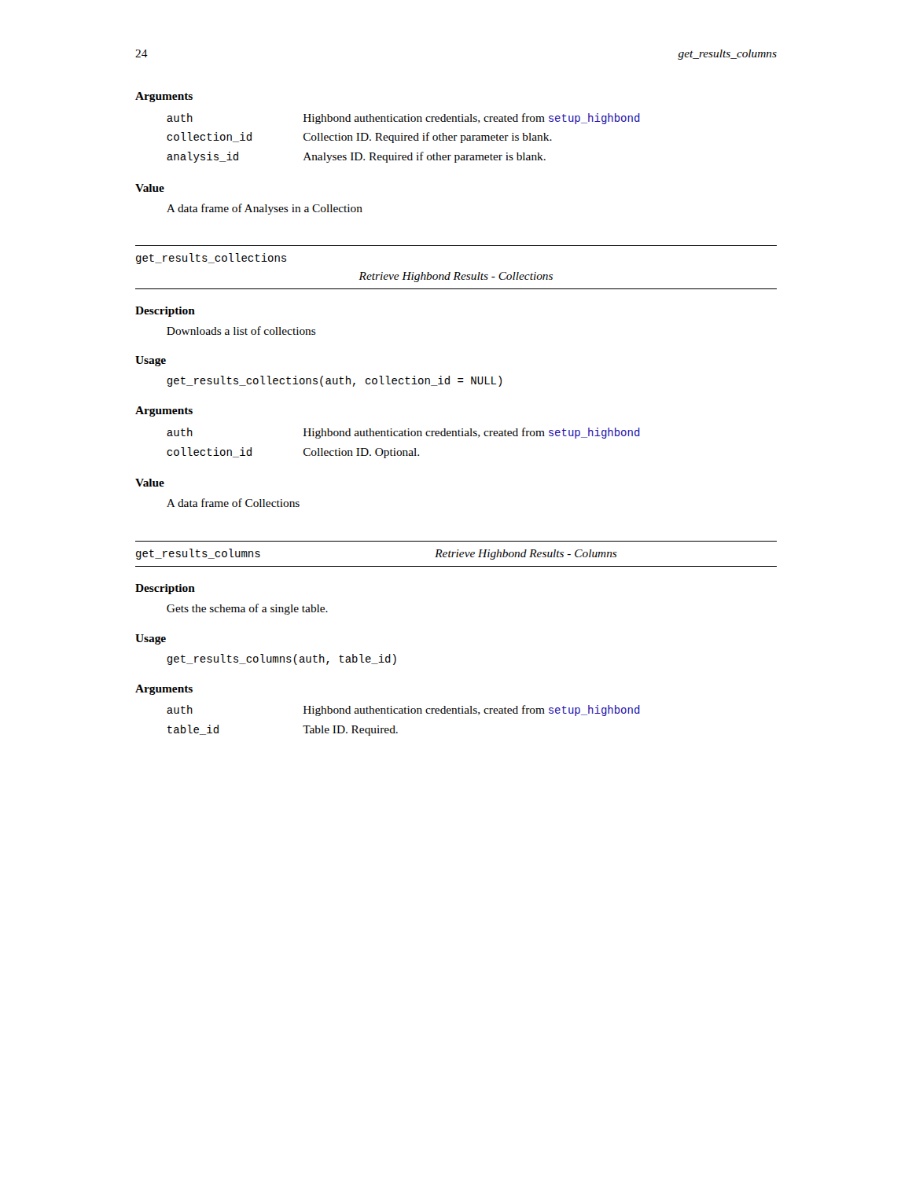24 get_results_columns
Arguments
| auth | Highbond authentication credentials, created from setup_highbond |
| collection_id | Collection ID. Required if other parameter is blank. |
| analysis_id | Analyses ID. Required if other parameter is blank. |
Value
A data frame of Analyses in a Collection
get_results_collections Retrieve Highbond Results - Collections
Description
Downloads a list of collections
Usage
get_results_collections(auth, collection_id = NULL)
Arguments
| auth | Highbond authentication credentials, created from setup_highbond |
| collection_id | Collection ID. Optional. |
Value
A data frame of Collections
get_results_columns Retrieve Highbond Results - Columns
Description
Gets the schema of a single table.
Usage
get_results_columns(auth, table_id)
Arguments
| auth | Highbond authentication credentials, created from setup_highbond |
| table_id | Table ID. Required. |